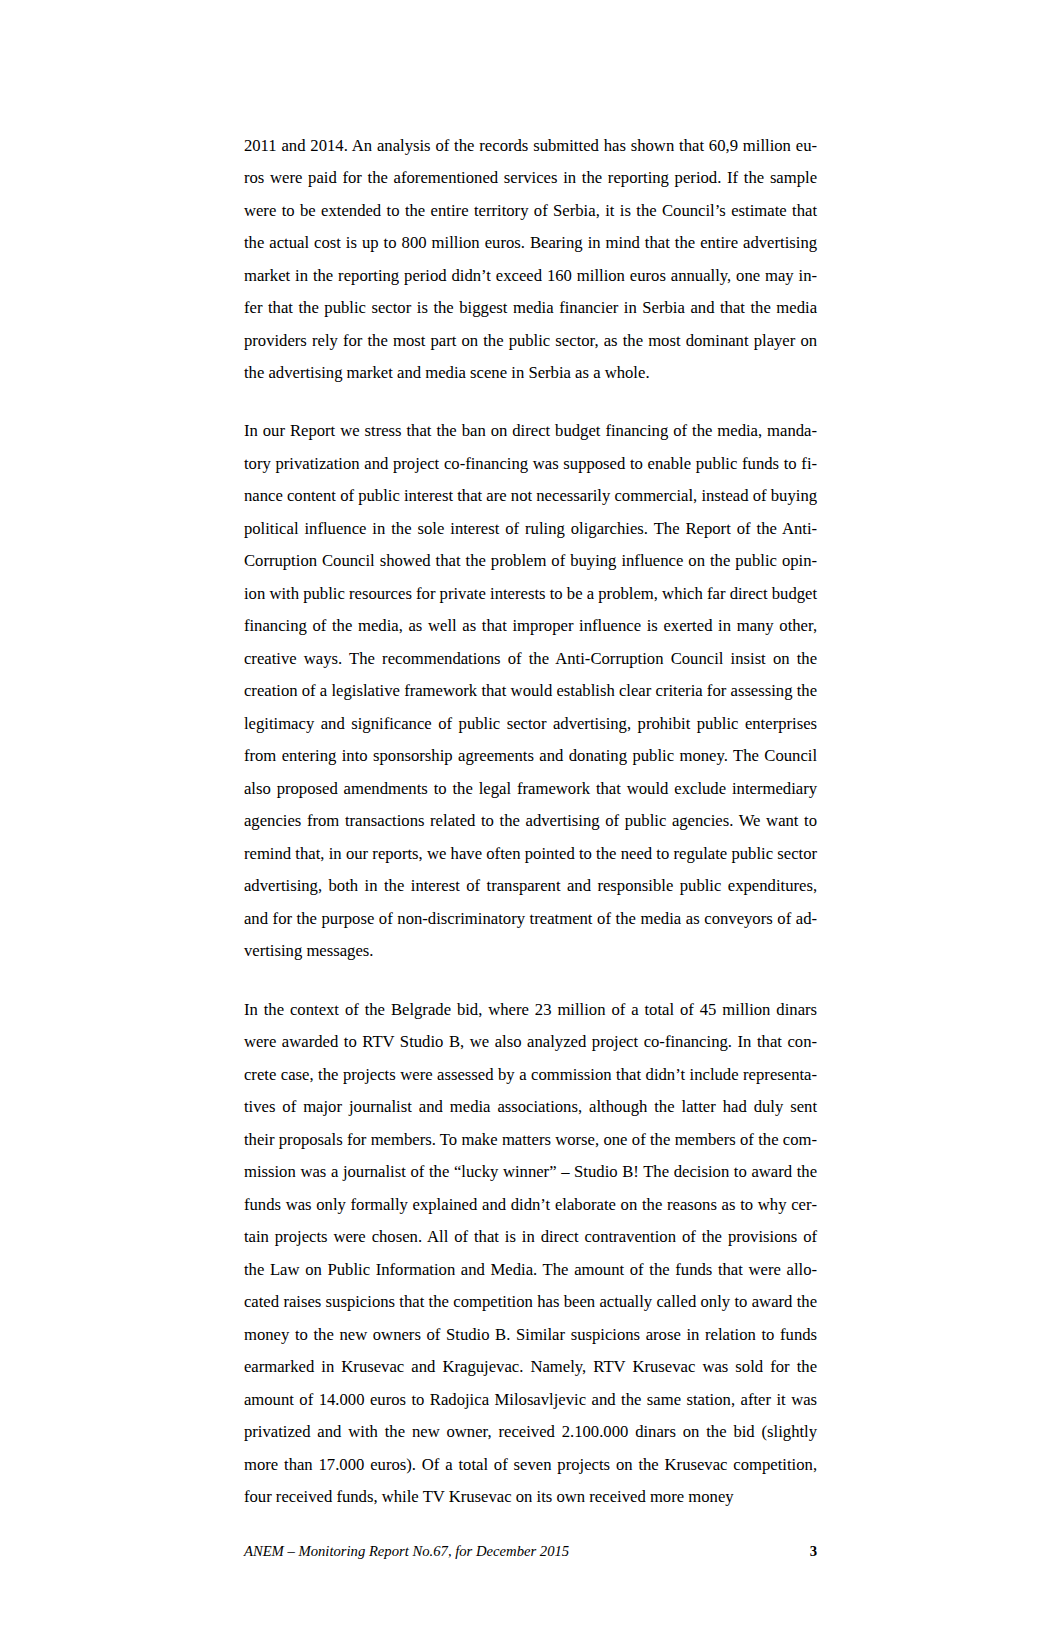2011 and 2014. An analysis of the records submitted has shown that 60,9 million euros were paid for the aforementioned services in the reporting period. If the sample were to be extended to the entire territory of Serbia, it is the Council’s estimate that the actual cost is up to 800 million euros. Bearing in mind that the entire advertising market in the reporting period didn’t exceed 160 million euros annually, one may infer that the public sector is the biggest media financier in Serbia and that the media providers rely for the most part on the public sector, as the most dominant player on the advertising market and media scene in Serbia as a whole.
In our Report we stress that the ban on direct budget financing of the media, mandatory privatization and project co-financing was supposed to enable public funds to finance content of public interest that are not necessarily commercial, instead of buying political influence in the sole interest of ruling oligarchies. The Report of the Anti-Corruption Council showed that the problem of buying influence on the public opinion with public resources for private interests to be a problem, which far direct budget financing of the media, as well as that improper influence is exerted in many other, creative ways. The recommendations of the Anti-Corruption Council insist on the creation of a legislative framework that would establish clear criteria for assessing the legitimacy and significance of public sector advertising, prohibit public enterprises from entering into sponsorship agreements and donating public money. The Council also proposed amendments to the legal framework that would exclude intermediary agencies from transactions related to the advertising of public agencies. We want to remind that, in our reports, we have often pointed to the need to regulate public sector advertising, both in the interest of transparent and responsible public expenditures, and for the purpose of non-discriminatory treatment of the media as conveyors of advertising messages.
In the context of the Belgrade bid, where 23 million of a total of 45 million dinars were awarded to RTV Studio B, we also analyzed project co-financing. In that concrete case, the projects were assessed by a commission that didn’t include representatives of major journalist and media associations, although the latter had duly sent their proposals for members. To make matters worse, one of the members of the commission was a journalist of the “lucky winner” – Studio B! The decision to award the funds was only formally explained and didn’t elaborate on the reasons as to why certain projects were chosen. All of that is in direct contravention of the provisions of the Law on Public Information and Media. The amount of the funds that were allocated raises suspicions that the competition has been actually called only to award the money to the new owners of Studio B. Similar suspicions arose in relation to funds earmarked in Krusevac and Kragujevac. Namely, RTV Krusevac was sold for the amount of 14.000 euros to Radojica Milosavljevic and the same station, after it was privatized and with the new owner, received 2.100.000 dinars on the bid (slightly more than 17.000 euros). Of a total of seven projects on the Krusevac competition, four received funds, while TV Krusevac on its own received more money
ANEM – Monitoring Report No.67, for December 2015 3